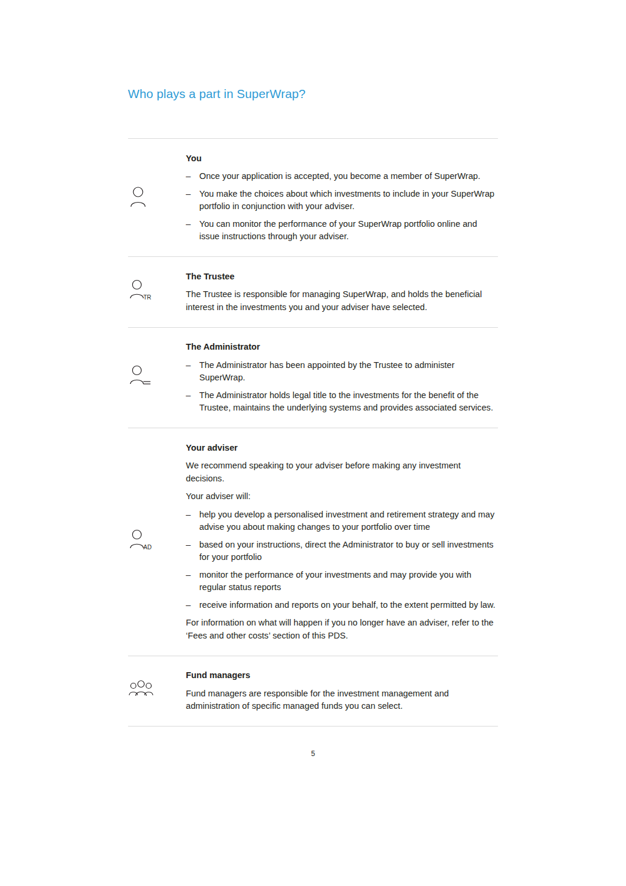Who plays a part in SuperWrap?
| | You Once your application is accepted, you become a member of SuperWrap. You make the choices about which investments to include in your SuperWrap portfolio in conjunction with your adviser. You can monitor the performance of your SuperWrap portfolio online and issue instructions through your adviser. |
| TR | The Trustee The Trustee is responsible for managing SuperWrap, and holds the beneficial interest in the investments you and your adviser have selected. |
| | The Administrator The Administrator has been appointed by the Trustee to administer SuperWrap. The Administrator holds legal title to the investments for the benefit of the Trustee, maintains the underlying systems and provides associated services. |
| AD | Your adviser We recommend speaking to your adviser before making any investment decisions. Your adviser will: help you develop a personalised investment and retirement strategy and may advise you about making changes to your portfolio over time based on your instructions, direct the Administrator to buy or sell investments for your portfolio monitor the performance of your investments and may provide you with regular status reports receive information and reports on your behalf, to the extent permitted by law. For information on what will happen if you no longer have an adviser, refer to the ‘Fees and other costs’ section of this PDS. |
| | Fund managers Fund managers are responsible for the investment management and administration of specific managed funds you can select. |
5